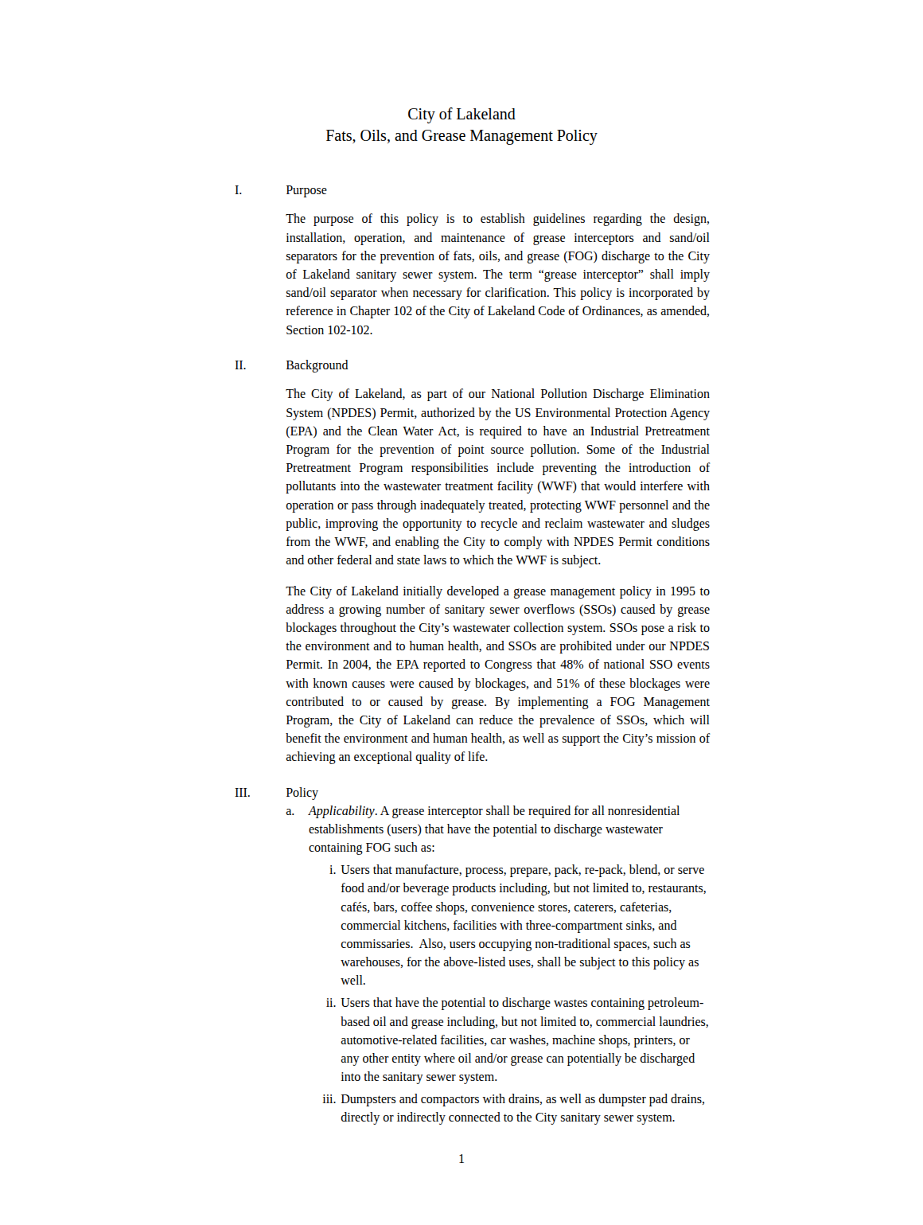City of Lakeland
Fats, Oils, and Grease Management Policy
I. Purpose
The purpose of this policy is to establish guidelines regarding the design, installation, operation, and maintenance of grease interceptors and sand/oil separators for the prevention of fats, oils, and grease (FOG) discharge to the City of Lakeland sanitary sewer system. The term “grease interceptor” shall imply sand/oil separator when necessary for clarification. This policy is incorporated by reference in Chapter 102 of the City of Lakeland Code of Ordinances, as amended, Section 102-102.
II. Background
The City of Lakeland, as part of our National Pollution Discharge Elimination System (NPDES) Permit, authorized by the US Environmental Protection Agency (EPA) and the Clean Water Act, is required to have an Industrial Pretreatment Program for the prevention of point source pollution. Some of the Industrial Pretreatment Program responsibilities include preventing the introduction of pollutants into the wastewater treatment facility (WWF) that would interfere with operation or pass through inadequately treated, protecting WWF personnel and the public, improving the opportunity to recycle and reclaim wastewater and sludges from the WWF, and enabling the City to comply with NPDES Permit conditions and other federal and state laws to which the WWF is subject.
The City of Lakeland initially developed a grease management policy in 1995 to address a growing number of sanitary sewer overflows (SSOs) caused by grease blockages throughout the City’s wastewater collection system. SSOs pose a risk to the environment and to human health, and SSOs are prohibited under our NPDES Permit. In 2004, the EPA reported to Congress that 48% of national SSO events with known causes were caused by blockages, and 51% of these blockages were contributed to or caused by grease. By implementing a FOG Management Program, the City of Lakeland can reduce the prevalence of SSOs, which will benefit the environment and human health, as well as support the City’s mission of achieving an exceptional quality of life.
III. Policy
a. Applicability. A grease interceptor shall be required for all nonresidential establishments (users) that have the potential to discharge wastewater containing FOG such as:
i. Users that manufacture, process, prepare, pack, re-pack, blend, or serve food and/or beverage products including, but not limited to, restaurants, cafés, bars, coffee shops, convenience stores, caterers, cafeterias, commercial kitchens, facilities with three-compartment sinks, and commissaries. Also, users occupying non-traditional spaces, such as warehouses, for the above-listed uses, shall be subject to this policy as well.
ii. Users that have the potential to discharge wastes containing petroleum-based oil and grease including, but not limited to, commercial laundries, automotive-related facilities, car washes, machine shops, printers, or any other entity where oil and/or grease can potentially be discharged into the sanitary sewer system.
iii. Dumpsters and compactors with drains, as well as dumpster pad drains, directly or indirectly connected to the City sanitary sewer system.
1